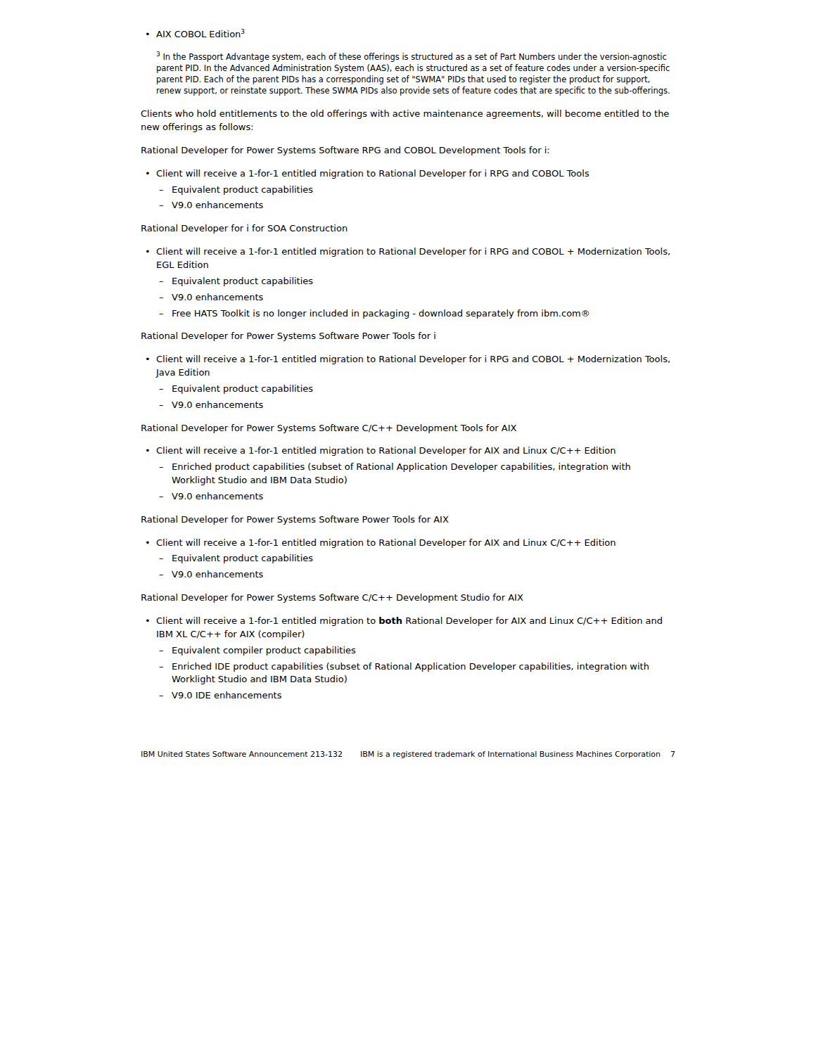AIX COBOL Edition3
3 In the Passport Advantage system, each of these offerings is structured as a set of Part Numbers under the version-agnostic parent PID. In the Advanced Administration System (AAS), each is structured as a set of feature codes under a version-specific parent PID. Each of the parent PIDs has a corresponding set of "SWMA" PIDs that used to register the product for support, renew support, or reinstate support. These SWMA PIDs also provide sets of feature codes that are specific to the sub-offerings.
Clients who hold entitlements to the old offerings with active maintenance agreements, will become entitled to the new offerings as follows:
Rational Developer for Power Systems Software RPG and COBOL Development Tools for i:
Client will receive a 1-for-1 entitled migration to Rational Developer for i RPG and COBOL Tools
Equivalent product capabilities
V9.0 enhancements
Rational Developer for i for SOA Construction
Client will receive a 1-for-1 entitled migration to Rational Developer for i RPG and COBOL + Modernization Tools, EGL Edition
Equivalent product capabilities
V9.0 enhancements
Free HATS Toolkit is no longer included in packaging - download separately from ibm.com®
Rational Developer for Power Systems Software Power Tools for i
Client will receive a 1-for-1 entitled migration to Rational Developer for i RPG and COBOL + Modernization Tools, Java Edition
Equivalent product capabilities
V9.0 enhancements
Rational Developer for Power Systems Software C/C++ Development Tools for AIX
Client will receive a 1-for-1 entitled migration to Rational Developer for AIX and Linux C/C++ Edition
Enriched product capabilities (subset of Rational Application Developer capabilities, integration with Worklight Studio and IBM Data Studio)
V9.0 enhancements
Rational Developer for Power Systems Software Power Tools for AIX
Client will receive a 1-for-1 entitled migration to Rational Developer for AIX and Linux C/C++ Edition
Equivalent product capabilities
V9.0 enhancements
Rational Developer for Power Systems Software C/C++ Development Studio for AIX
Client will receive a 1-for-1 entitled migration to both Rational Developer for AIX and Linux C/C++ Edition and IBM XL C/C++ for AIX (compiler)
Equivalent compiler product capabilities
Enriched IDE product capabilities (subset of Rational Application Developer capabilities, integration with Worklight Studio and IBM Data Studio)
V9.0 IDE enhancements
IBM United States Software Announcement 213-132 IBM is a registered trademark of International Business Machines Corporation7